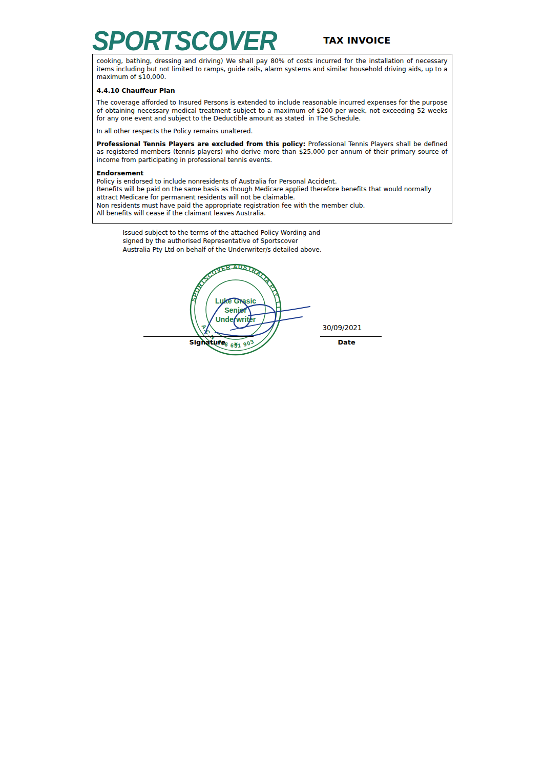SPORTSCOVER
TAX INVOICE
cooking, bathing, dressing and driving) We shall pay 80% of costs incurred for the installation of necessary items including but not limited to ramps, guide rails, alarm systems and similar household driving aids, up to a maximum of $10,000.
4.4.10 Chauffeur Plan
The coverage afforded to Insured Persons is extended to include reasonable incurred expenses for the purpose of obtaining necessary medical treatment subject to a maximum of $200 per week, not exceeding 52 weeks for any one event and subject to the Deductible amount as stated in The Schedule.
In all other respects the Policy remains unaltered.
Professional Tennis Players are excluded from this policy: Professional Tennis Players shall be defined as registered members (tennis players) who derive more than $25,000 per annum of their primary source of income from participating in professional tennis events.
Endorsement
Policy is endorsed to include nonresidents of Australia for Personal Accident.
Benefits will be paid on the same basis as though Medicare applied therefore benefits that would normally attract Medicare for permanent residents will not be claimable.
Non residents must have paid the appropriate registration fee with the member club.
All benefits will cease if the claimant leaves Australia.
Issued subject to the terms of the attached Policy Wording and
signed by the authorised Representative of Sportscover
Australia Pty Ltd on behalf of the Underwriter/s detailed above.
SPORTSCOVER AUSTRALIA PTY. LTD. A.C.N. 006 631 903 Luke Grasic Senior Underwriter ✷
30/09/2021
Signature
Date